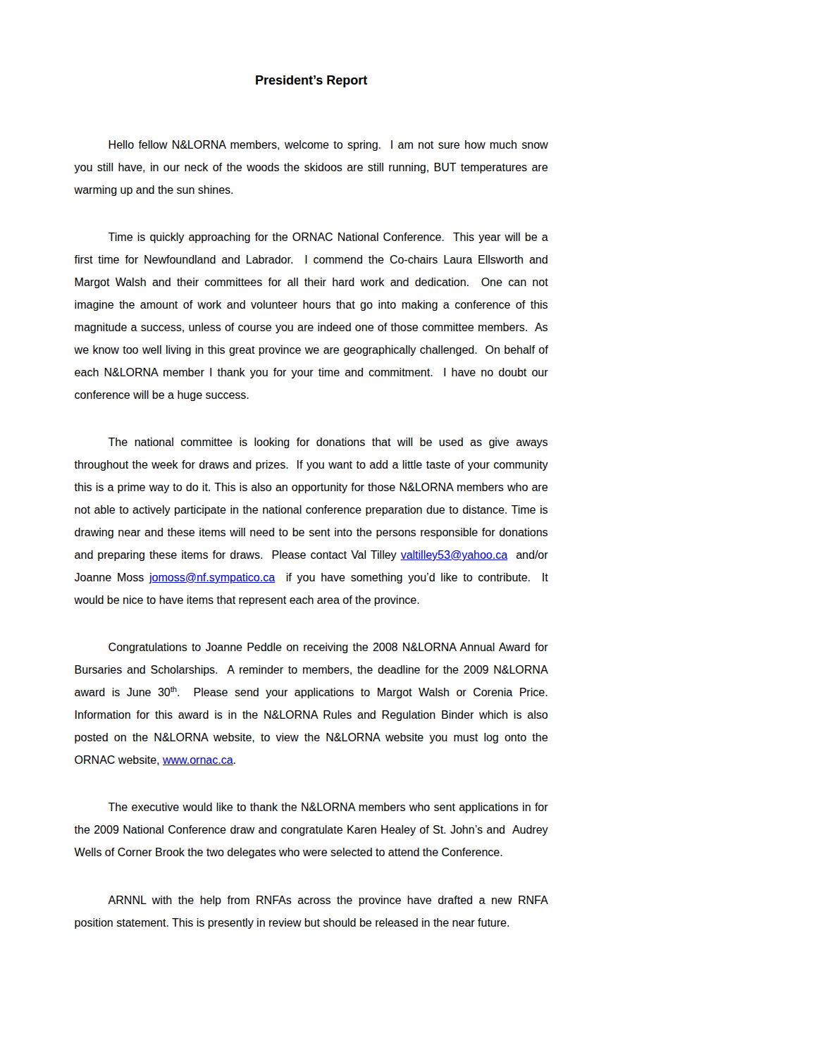President’s Report
Hello fellow N&LORNA members, welcome to spring. I am not sure how much snow you still have, in our neck of the woods the skidoos are still running, BUT temperatures are warming up and the sun shines.
Time is quickly approaching for the ORNAC National Conference. This year will be a first time for Newfoundland and Labrador. I commend the Co-chairs Laura Ellsworth and Margot Walsh and their committees for all their hard work and dedication. One can not imagine the amount of work and volunteer hours that go into making a conference of this magnitude a success, unless of course you are indeed one of those committee members. As we know too well living in this great province we are geographically challenged. On behalf of each N&LORNA member I thank you for your time and commitment. I have no doubt our conference will be a huge success.
The national committee is looking for donations that will be used as give aways throughout the week for draws and prizes. If you want to add a little taste of your community this is a prime way to do it. This is also an opportunity for those N&LORNA members who are not able to actively participate in the national conference preparation due to distance. Time is drawing near and these items will need to be sent into the persons responsible for donations and preparing these items for draws. Please contact Val Tilley valtilley53@yahoo.ca and/or Joanne Moss jomoss@nf.sympatico.ca if you have something you’d like to contribute. It would be nice to have items that represent each area of the province.
Congratulations to Joanne Peddle on receiving the 2008 N&LORNA Annual Award for Bursaries and Scholarships. A reminder to members, the deadline for the 2009 N&LORNA award is June 30th. Please send your applications to Margot Walsh or Corenia Price. Information for this award is in the N&LORNA Rules and Regulation Binder which is also posted on the N&LORNA website, to view the N&LORNA website you must log onto the ORNAC website, www.ornac.ca.
The executive would like to thank the N&LORNA members who sent applications in for the 2009 National Conference draw and congratulate Karen Healey of St. John’s and Audrey Wells of Corner Brook the two delegates who were selected to attend the Conference.
ARNNL with the help from RNFAs across the province have drafted a new RNFA position statement. This is presently in review but should be released in the near future.